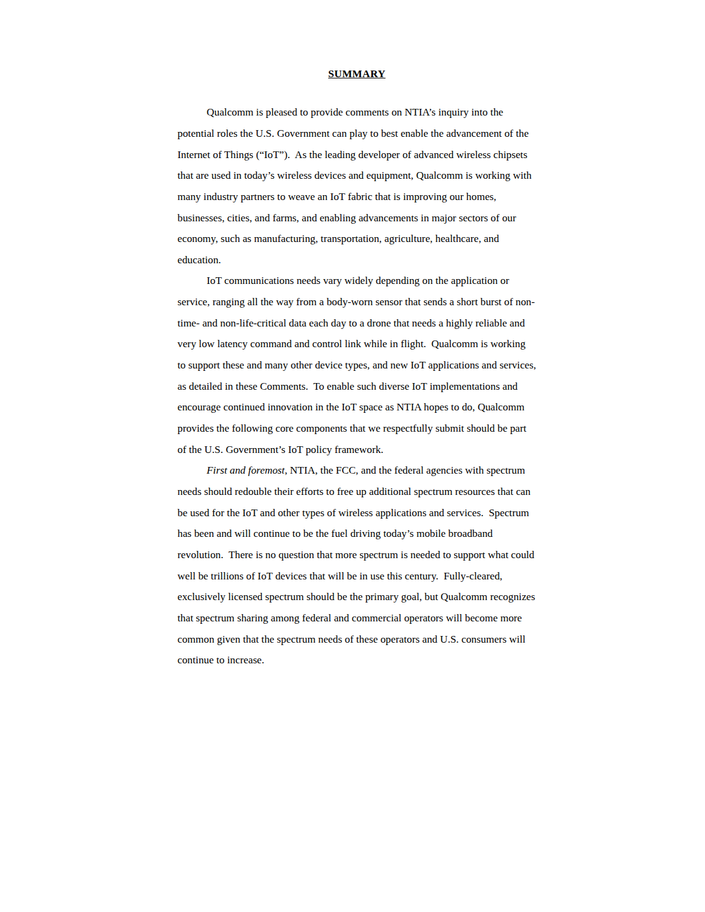SUMMARY
Qualcomm is pleased to provide comments on NTIA’s inquiry into the potential roles the U.S. Government can play to best enable the advancement of the Internet of Things (“IoT”). As the leading developer of advanced wireless chipsets that are used in today’s wireless devices and equipment, Qualcomm is working with many industry partners to weave an IoT fabric that is improving our homes, businesses, cities, and farms, and enabling advancements in major sectors of our economy, such as manufacturing, transportation, agriculture, healthcare, and education.
IoT communications needs vary widely depending on the application or service, ranging all the way from a body-worn sensor that sends a short burst of non-time- and non-life-critical data each day to a drone that needs a highly reliable and very low latency command and control link while in flight. Qualcomm is working to support these and many other device types, and new IoT applications and services, as detailed in these Comments. To enable such diverse IoT implementations and encourage continued innovation in the IoT space as NTIA hopes to do, Qualcomm provides the following core components that we respectfully submit should be part of the U.S. Government’s IoT policy framework.
First and foremost, NTIA, the FCC, and the federal agencies with spectrum needs should redouble their efforts to free up additional spectrum resources that can be used for the IoT and other types of wireless applications and services. Spectrum has been and will continue to be the fuel driving today’s mobile broadband revolution. There is no question that more spectrum is needed to support what could well be trillions of IoT devices that will be in use this century. Fully-cleared, exclusively licensed spectrum should be the primary goal, but Qualcomm recognizes that spectrum sharing among federal and commercial operators will become more common given that the spectrum needs of these operators and U.S. consumers will continue to increase.